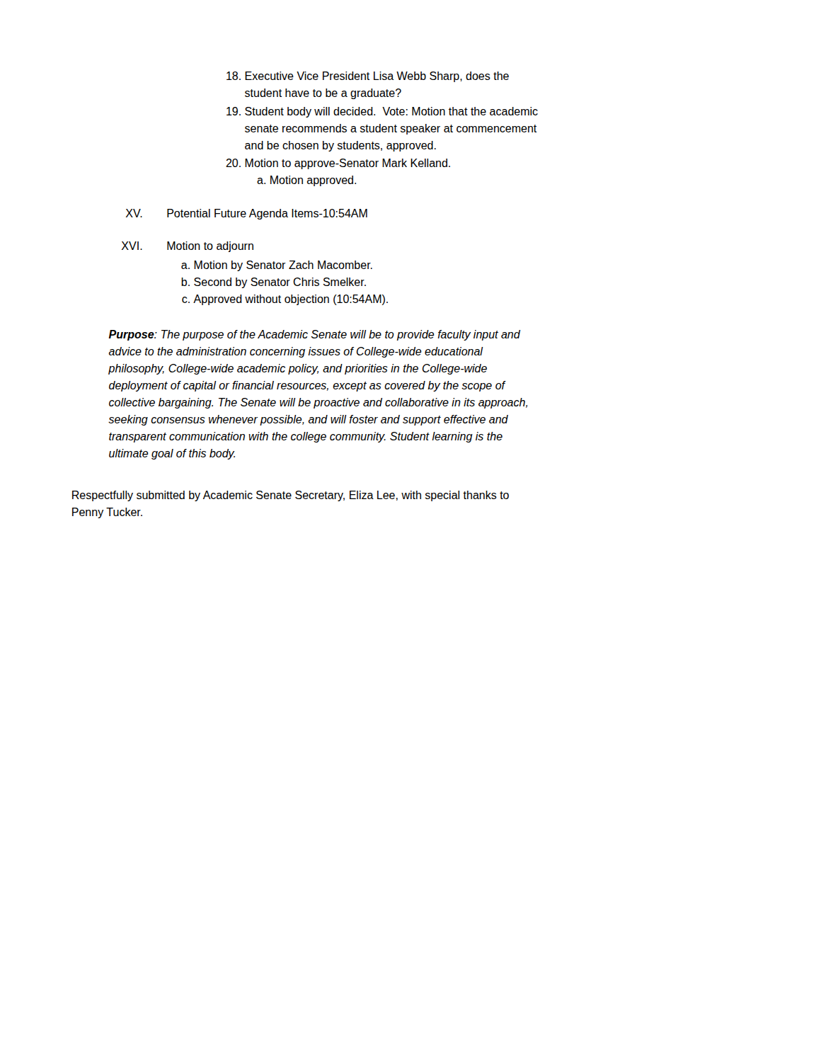Executive Vice President Lisa Webb Sharp, does the student have to be a graduate?
Student body will decided. Vote: Motion that the academic senate recommends a student speaker at commencement and be chosen by students, approved.
Motion to approve-Senator Mark Kelland.
Motion approved.
XV.
Potential Future Agenda Items-10:54AM
XVI.
Motion to adjourn
Motion by Senator Zach Macomber.
Second by Senator Chris Smelker.
Approved without objection (10:54AM).
Purpose: The purpose of the Academic Senate will be to provide faculty input and advice to the administration concerning issues of College-wide educational philosophy, College-wide academic policy, and priorities in the College-wide deployment of capital or financial resources, except as covered by the scope of collective bargaining. The Senate will be proactive and collaborative in its approach, seeking consensus whenever possible, and will foster and support effective and transparent communication with the college community. Student learning is the ultimate goal of this body.
Respectfully submitted by Academic Senate Secretary, Eliza Lee, with special thanks to Penny Tucker.